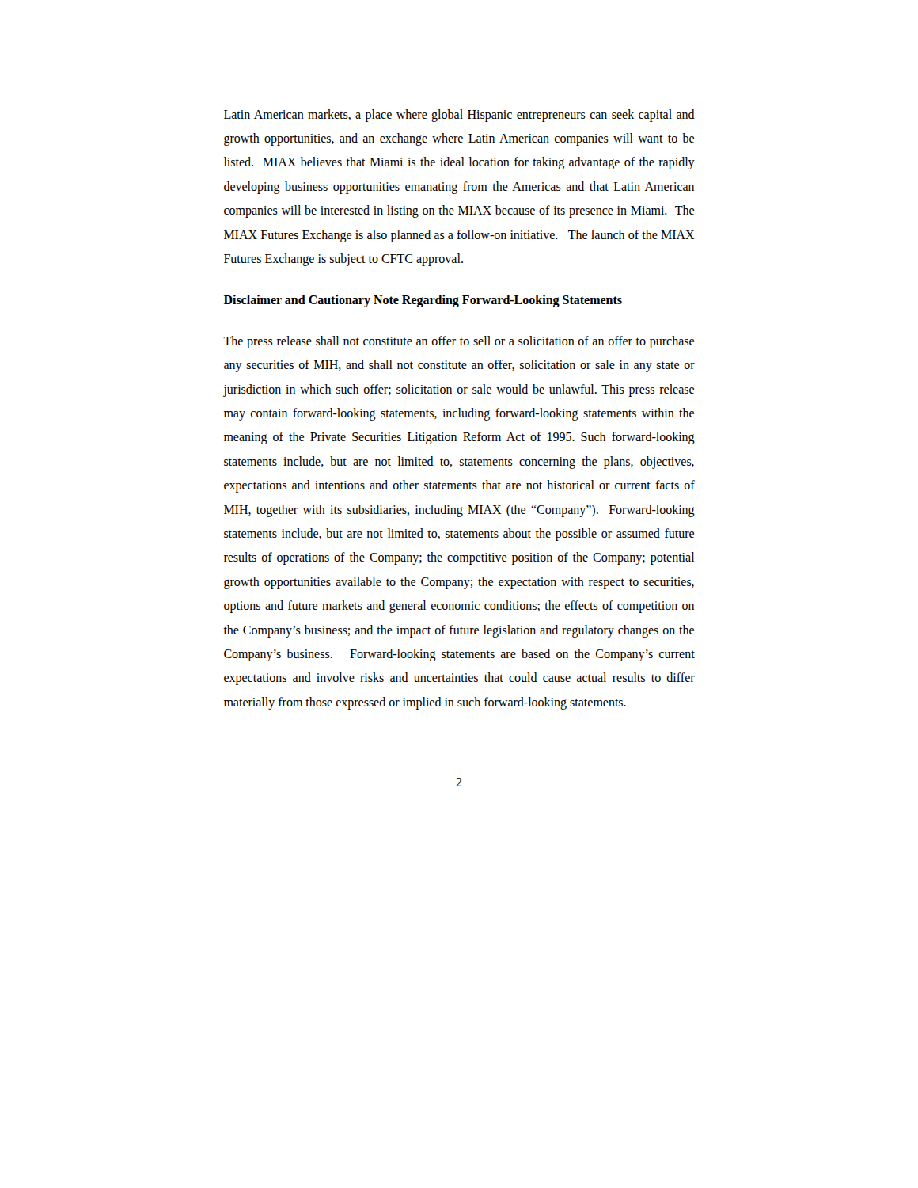Latin American markets, a place where global Hispanic entrepreneurs can seek capital and growth opportunities, and an exchange where Latin American companies will want to be listed. MIAX believes that Miami is the ideal location for taking advantage of the rapidly developing business opportunities emanating from the Americas and that Latin American companies will be interested in listing on the MIAX because of its presence in Miami. The MIAX Futures Exchange is also planned as a follow-on initiative. The launch of the MIAX Futures Exchange is subject to CFTC approval.
Disclaimer and Cautionary Note Regarding Forward-Looking Statements
The press release shall not constitute an offer to sell or a solicitation of an offer to purchase any securities of MIH, and shall not constitute an offer, solicitation or sale in any state or jurisdiction in which such offer; solicitation or sale would be unlawful. This press release may contain forward-looking statements, including forward-looking statements within the meaning of the Private Securities Litigation Reform Act of 1995. Such forward-looking statements include, but are not limited to, statements concerning the plans, objectives, expectations and intentions and other statements that are not historical or current facts of MIH, together with its subsidiaries, including MIAX (the “Company”). Forward-looking statements include, but are not limited to, statements about the possible or assumed future results of operations of the Company; the competitive position of the Company; potential growth opportunities available to the Company; the expectation with respect to securities, options and future markets and general economic conditions; the effects of competition on the Company’s business; and the impact of future legislation and regulatory changes on the Company’s business. Forward-looking statements are based on the Company’s current expectations and involve risks and uncertainties that could cause actual results to differ materially from those expressed or implied in such forward-looking statements.
2